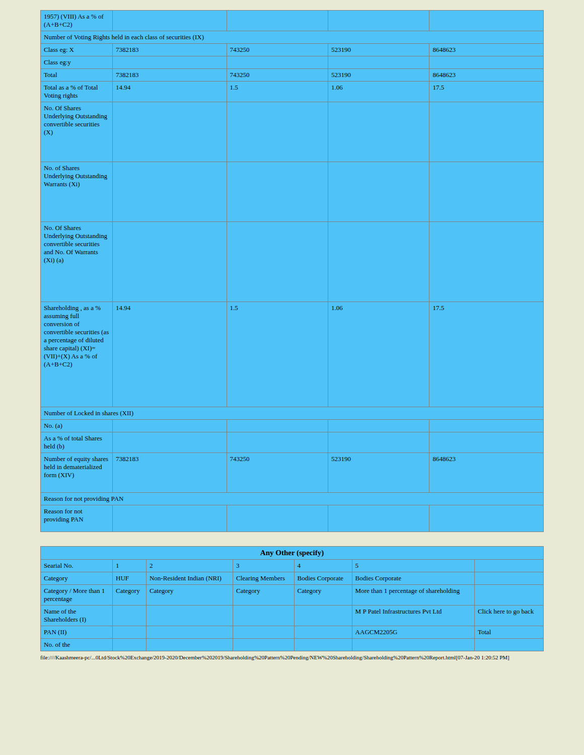| 1957) (VIII) As a % of (A+B+C2) | | | | |
| Number of Voting Rights held in each class of securities (IX) |
| Class eg: X | 7382183 | 743250 | 523190 | 8648623 |
| Class eg:y | | | | |
| Total | 7382183 | 743250 | 523190 | 8648623 |
| Total as a % of Total Voting rights | 14.94 | 1.5 | 1.06 | 17.5 |
| No. Of Shares Underlying Outstanding convertible securities (X) | | | | |
| No. of Shares Underlying Outstanding Warrants (Xi) | | | | |
| No. Of Shares Underlying Outstanding convertible securities and No. Of Warrants (Xi) (a) | | | | |
| Shareholding , as a % assuming full conversion of convertible securities (as a percentage of diluted share capital) (XI)= (VII)+(X) As a % of (A+B+C2) | 14.94 | 1.5 | 1.06 | 17.5 |
| Number of Locked in shares (XII) |
| No. (a) | | | | |
| As a % of total Shares held (b) | | | | |
| Number of equity shares held in dematerialized form (XIV) | 7382183 | 743250 | 523190 | 8648623 |
| Reason for not providing PAN |
| Reason for not providing PAN | | | | |
| Any Other (specify) |
| Searial No. | 1 | 2 | 3 | 4 | 5 | |
| Category | HUF | Non-Resident Indian (NRI) | Clearing Members | Bodies Corporate | Bodies Corporate | |
| Category / More than 1 percentage | Category | Category | Category | Category | More than 1 percentage of shareholding | |
| Name of the Shareholders (I) | | | | | M P Patel Infrastructures Pvt Ltd | Click here to go back |
| PAN (II) | | | | | AAGCM2205G | Total |
| No. of the | | | | | | |
file:////Kaashmeera-pc/...0Ltd/Stock%20Exchange/2019-2020/December%202019/Shareholding%20Pattern%20Pending/NEW%20Shareholding/Shareholding%20Pattern%20Report.html[07-Jan-20 1:20:52 PM]